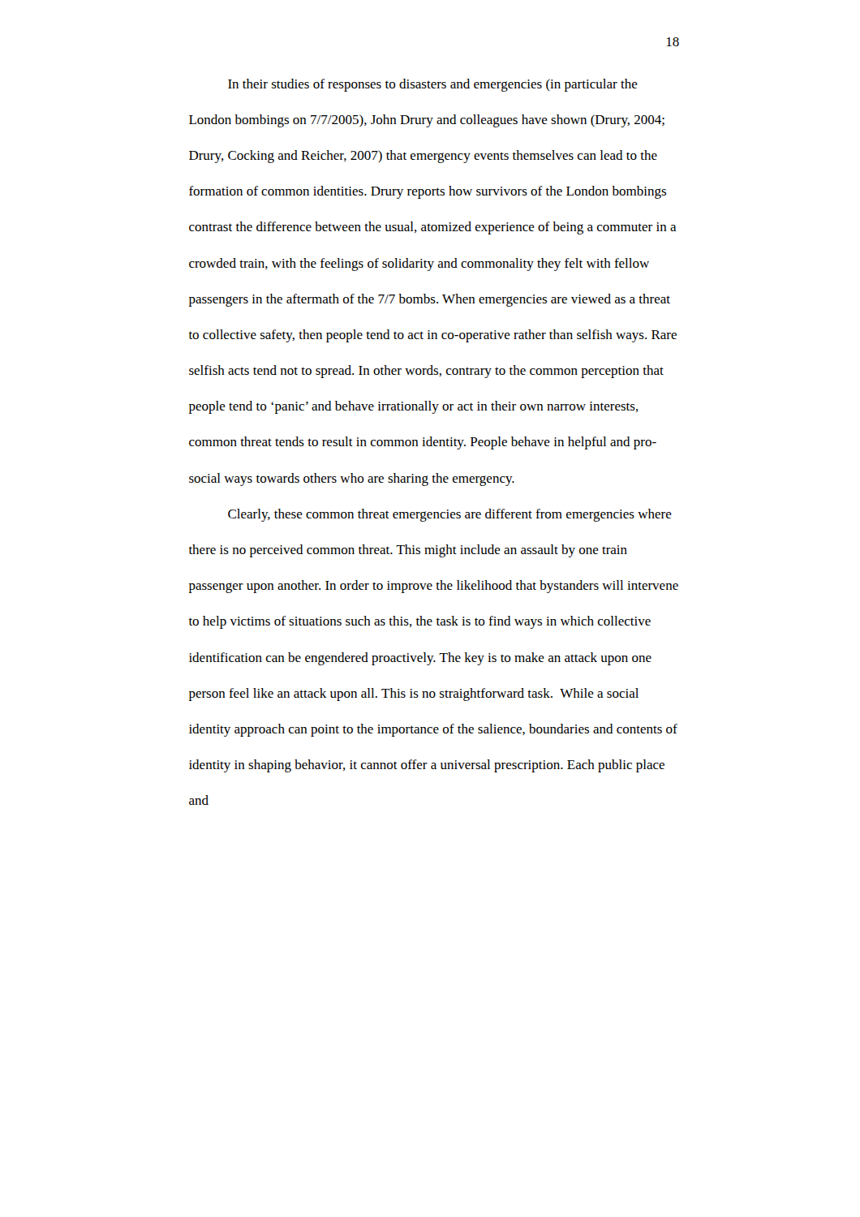18
In their studies of responses to disasters and emergencies (in particular the London bombings on 7/7/2005), John Drury and colleagues have shown (Drury, 2004; Drury, Cocking and Reicher, 2007) that emergency events themselves can lead to the formation of common identities. Drury reports how survivors of the London bombings contrast the difference between the usual, atomized experience of being a commuter in a crowded train, with the feelings of solidarity and commonality they felt with fellow passengers in the aftermath of the 7/7 bombs. When emergencies are viewed as a threat to collective safety, then people tend to act in co-operative rather than selfish ways. Rare selfish acts tend not to spread. In other words, contrary to the common perception that people tend to ‘panic’ and behave irrationally or act in their own narrow interests, common threat tends to result in common identity. People behave in helpful and pro-social ways towards others who are sharing the emergency.
Clearly, these common threat emergencies are different from emergencies where there is no perceived common threat. This might include an assault by one train passenger upon another. In order to improve the likelihood that bystanders will intervene to help victims of situations such as this, the task is to find ways in which collective identification can be engendered proactively. The key is to make an attack upon one person feel like an attack upon all. This is no straightforward task. While a social identity approach can point to the importance of the salience, boundaries and contents of identity in shaping behavior, it cannot offer a universal prescription. Each public place and